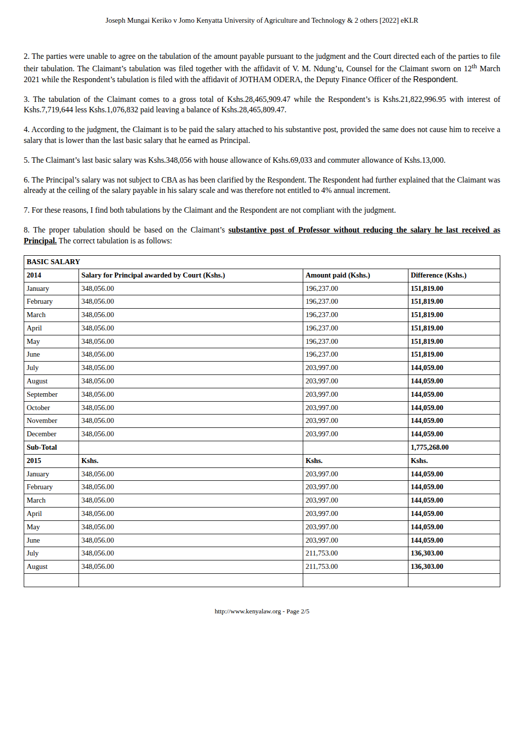Joseph Mungai Keriko v Jomo Kenyatta University of Agriculture and Technology & 2 others [2022] eKLR
2. The parties were unable to agree on the tabulation of the amount payable pursuant to the judgment and the Court directed each of the parties to file their tabulation. The Claimant’s tabulation was filed together with the affidavit of V. M. Ndung’u, Counsel for the Claimant sworn on 12th March 2021 while the Respondent’s tabulation is filed with the affidavit of JOTHAM ODERA, the Deputy Finance Officer of the Respondent.
3. The tabulation of the Claimant comes to a gross total of Kshs.28,465,909.47 while the Respondent’s is Kshs.21,822,996.95 with interest of Kshs.7,719,644 less Kshs.1,076,832 paid leaving a balance of Kshs.28,465,809.47.
4. According to the judgment, the Claimant is to be paid the salary attached to his substantive post, provided the same does not cause him to receive a salary that is lower than the last basic salary that he earned as Principal.
5. The Claimant’s last basic salary was Kshs.348,056 with house allowance of Kshs.69,033 and commuter allowance of Kshs.13,000.
6. The Principal’s salary was not subject to CBA as has been clarified by the Respondent. The Respondent had further explained that the Claimant was already at the ceiling of the salary payable in his salary scale and was therefore not entitled to 4% annual increment.
7. For these reasons, I find both tabulations by the Claimant and the Respondent are not compliant with the judgment.
8. The proper tabulation should be based on the Claimant’s substantive post of Professor without reducing the salary he last received as Principal. The correct tabulation is as follows:
| BASIC SALARY |
| 2014 | Salary for Principal awarded by Court (Kshs.) | Amount paid (Kshs.) | Difference (Kshs.) |
| January | 348,056.00 | 196,237.00 | 151,819.00 |
| February | 348,056.00 | 196,237.00 | 151,819.00 |
| March | 348,056.00 | 196,237.00 | 151,819.00 |
| April | 348,056.00 | 196,237.00 | 151,819.00 |
| May | 348,056.00 | 196,237.00 | 151,819.00 |
| June | 348,056.00 | 196,237.00 | 151,819.00 |
| July | 348,056.00 | 203,997.00 | 144,059.00 |
| August | 348,056.00 | 203,997.00 | 144,059.00 |
| September | 348,056.00 | 203,997.00 | 144,059.00 |
| October | 348,056.00 | 203,997.00 | 144,059.00 |
| November | 348,056.00 | 203,997.00 | 144,059.00 |
| December | 348,056.00 | 203,997.00 | 144,059.00 |
| Sub-Total | | | 1,775,268.00 |
| 2015 | Kshs. | Kshs. | Kshs. |
| January | 348,056.00 | 203,997.00 | 144,059.00 |
| February | 348,056.00 | 203,997.00 | 144,059.00 |
| March | 348,056.00 | 203,997.00 | 144,059.00 |
| April | 348,056.00 | 203,997.00 | 144,059.00 |
| May | 348,056.00 | 203,997.00 | 144,059.00 |
| June | 348,056.00 | 203,997.00 | 144,059.00 |
| July | 348,056.00 | 211,753.00 | 136,303.00 |
| August | 348,056.00 | 211,753.00 | 136,303.00 |
http://www.kenyalaw.org - Page 2/5